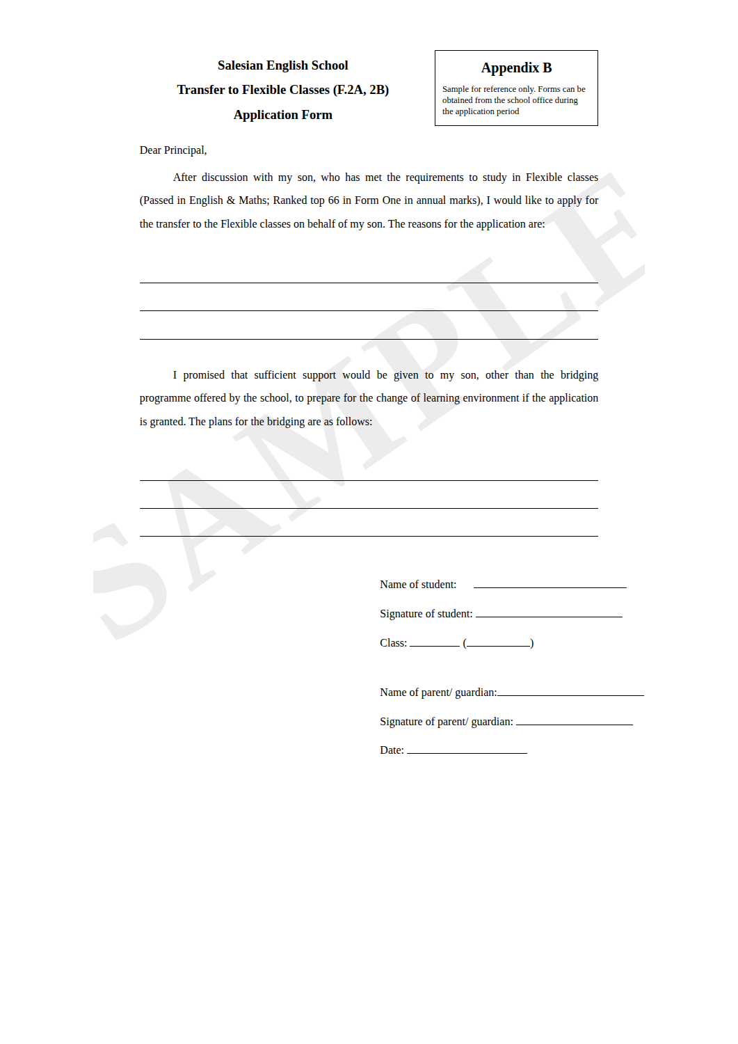SAMPLE
Appendix B
Sample for reference only. Forms can be obtained from the school office during the application period
Salesian English School Transfer to Flexible Classes (F.2A, 2B) Application Form
Dear Principal,
After discussion with my son, who has met the requirements to study in Flexible classes (Passed in English & Maths; Ranked top 66 in Form One in annual marks), I would like to apply for the transfer to the Flexible classes on behalf of my son. The reasons for the application are:
I promised that sufficient support would be given to my son, other than the bridging programme offered by the school, to prepare for the change of learning environment if the application is granted. The plans for the bridging are as follows:
Name of student:
Signature of student:
Class: ( )
Name of parent/ guardian:
Signature of parent/ guardian:
Date: